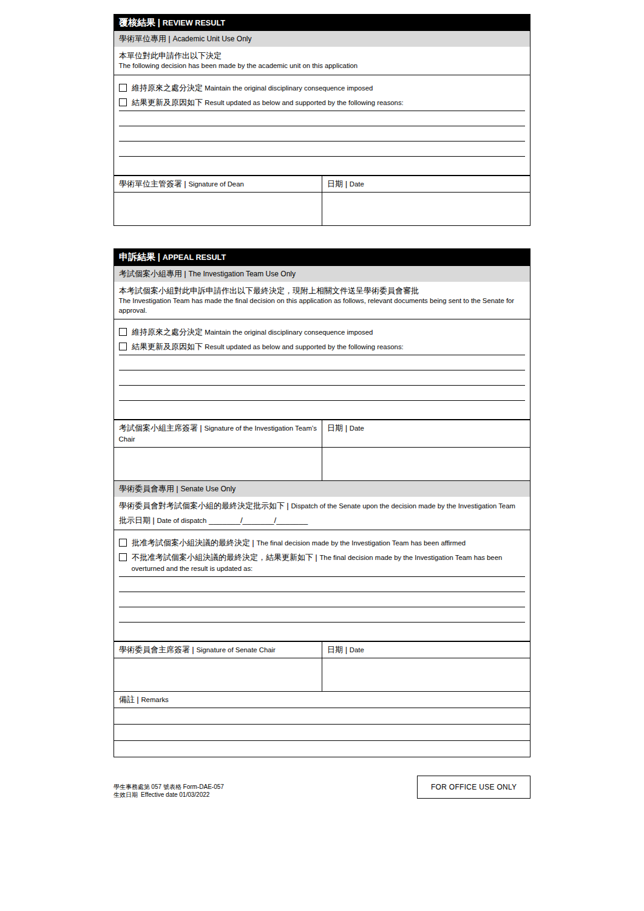覆核結果 | REVIEW RESULT
學術單位專用 | Academic Unit Use Only
本單位對此申請作出以下決定 The following decision has been made by the academic unit on this application
維持原來之處分決定 Maintain the original disciplinary consequence imposed
結果更新及原因如下 Result updated as below and supported by the following reasons:
| 學術單位主管簽署 / Signature of Dean | 日期 / Date |
申訴結果 | APPEAL RESULT
考試個案小組專用 | The Investigation Team Use Only
本考試個案小組對此申訴申請作出以下最終決定，現附上相關文件送呈學術委員會審批 The Investigation Team has made the final decision on this application as follows, relevant documents being sent to the Senate for approval.
維持原來之處分決定 Maintain the original disciplinary consequence imposed
結果更新及原因如下 Result updated as below and supported by the following reasons:
| 考試個案小組主席簽署 / Signature of the Investigation Team’s Chair | 日期 / Date |
學術委員會專用 | Senate Use Only
學術委員會對考試個案小組的最終決定批示如下 | Dispatch of the Senate upon the decision made by the Investigation Team
批示日期 | Date of dispatch _______/_______/_______
批准考試個案小組決議的最終決定 | The final decision made by the Investigation Team has been affirmed
不批准考試個案小組決議的最終決定，結果更新如下 | The final decision made by the Investigation Team has been overturned and the result is updated as:
| 學術委員會主席簽署 / Signature of Senate Chair | 日期 / Date |
備註 | Remarks
學生事務處第 057 號表格 Form-DAE-057
生效日期 Effective date 01/03/2022
FOR OFFICE USE ONLY